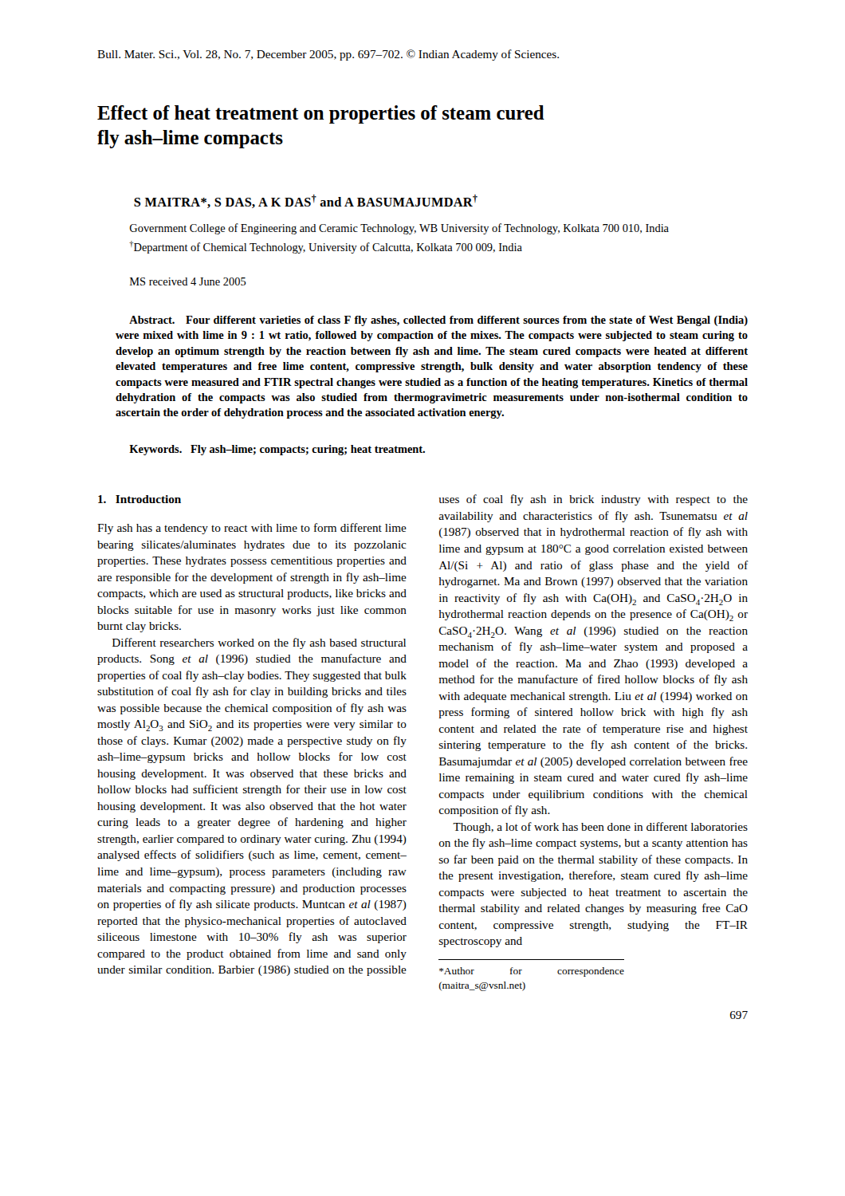Bull. Mater. Sci., Vol. 28, No. 7, December 2005, pp. 697–702. © Indian Academy of Sciences.
Effect of heat treatment on properties of steam cured
fly ash–lime compacts
S MAITRA*, S DAS, A K DAS† and A BASUMAJUMDAR†
Government College of Engineering and Ceramic Technology, WB University of Technology, Kolkata 700 010, India
†Department of Chemical Technology, University of Calcutta, Kolkata 700 009, India
MS received 4 June 2005
Abstract. Four different varieties of class F fly ashes, collected from different sources from the state of West Bengal (India) were mixed with lime in 9 : 1 wt ratio, followed by compaction of the mixes. The compacts were subjected to steam curing to develop an optimum strength by the reaction between fly ash and lime. The steam cured compacts were heated at different elevated temperatures and free lime content, compressive strength, bulk density and water absorption tendency of these compacts were measured and FTIR spectral changes were studied as a function of the heating temperatures. Kinetics of thermal dehydration of the compacts was also studied from thermogravimetric measurements under non-isothermal condition to ascertain the order of dehydration process and the associated activation energy.
Keywords. Fly ash–lime; compacts; curing; heat treatment.
1. Introduction
Fly ash has a tendency to react with lime to form different lime bearing silicates/aluminates hydrates due to its pozzolanic properties. These hydrates possess cementitious properties and are responsible for the development of strength in fly ash–lime compacts, which are used as structural products, like bricks and blocks suitable for use in masonry works just like common burnt clay bricks.
Different researchers worked on the fly ash based structural products. Song et al (1996) studied the manufacture and properties of coal fly ash–clay bodies. They suggested that bulk substitution of coal fly ash for clay in building bricks and tiles was possible because the chemical composition of fly ash was mostly Al2O3 and SiO2 and its properties were very similar to those of clays. Kumar (2002) made a perspective study on fly ash–lime–gypsum bricks and hollow blocks for low cost housing development. It was observed that these bricks and hollow blocks had sufficient strength for their use in low cost housing development. It was also observed that the hot water curing leads to a greater degree of hardening and higher strength, earlier compared to ordinary water curing. Zhu (1994) analysed effects of solidifiers (such as lime, cement, cement–lime and lime–gypsum), process parameters (including raw materials and compacting pressure) and production processes on properties of fly ash silicate products. Muntcan et al (1987) reported that the physico-mechanical properties of autoclaved siliceous limestone with 10–30% fly ash was superior compared to the product obtained from lime and sand only under similar condition. Barbier (1986) studied on the possible uses of coal fly ash in brick industry with respect to the availability and characteristics of fly ash. Tsunematsu et al (1987) observed that in hydrothermal reaction of fly ash with lime and gypsum at 180°C a good correlation existed between Al/(Si + Al) and ratio of glass phase and the yield of hydrogarnet. Ma and Brown (1997) observed that the variation in reactivity of fly ash with Ca(OH)2 and CaSO4·2H2O in hydrothermal reaction depends on the presence of Ca(OH)2 or CaSO4·2H2O. Wang et al (1996) studied on the reaction mechanism of fly ash–lime–water system and proposed a model of the reaction. Ma and Zhao (1993) developed a method for the manufacture of fired hollow blocks of fly ash with adequate mechanical strength. Liu et al (1994) worked on press forming of sintered hollow brick with high fly ash content and related the rate of temperature rise and highest sintering temperature to the fly ash content of the bricks. Basumajumdar et al (2005) developed correlation between free lime remaining in steam cured and water cured fly ash–lime compacts under equilibrium conditions with the chemical composition of fly ash.
Though, a lot of work has been done in different laboratories on the fly ash–lime compact systems, but a scanty attention has so far been paid on the thermal stability of these compacts. In the present investigation, therefore, steam cured fly ash–lime compacts were subjected to heat treatment to ascertain the thermal stability and related changes by measuring free CaO content, compressive strength, studying the FT–IR spectroscopy and
*Author for correspondence (maitra_s@vsnl.net)
697